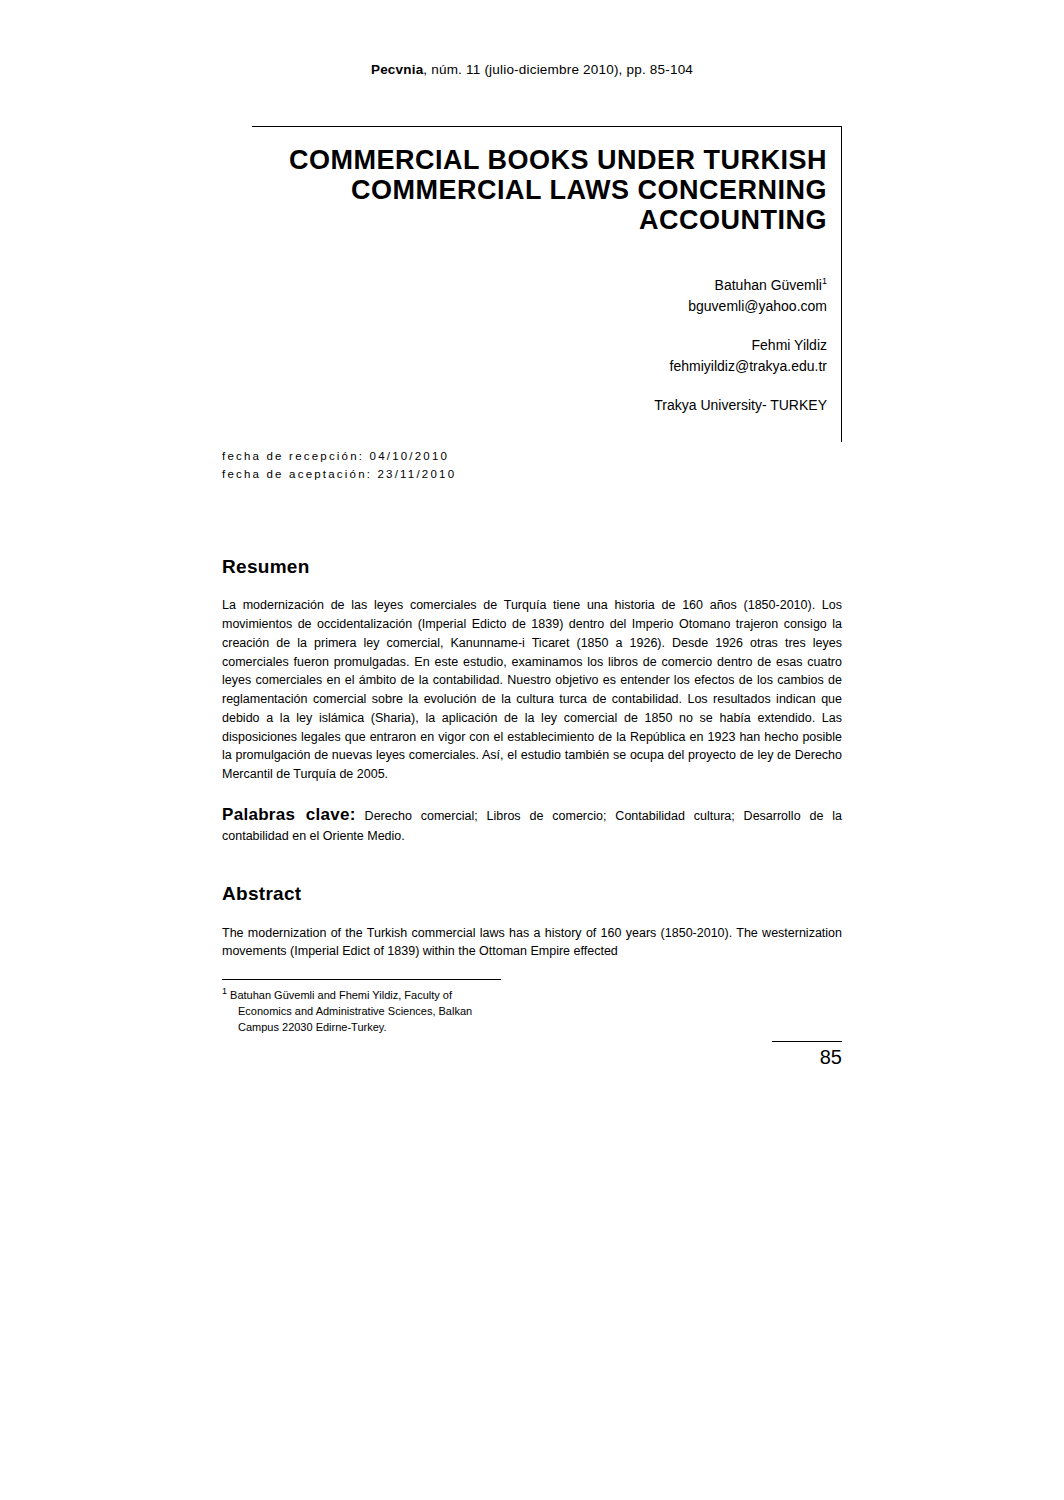Pecvnia, núm. 11 (julio-diciembre 2010), pp. 85-104
Commercial Books Under Turkish Commercial Laws Concerning Accounting
Batuhan Güvemli1
bguvemli@yahoo.com
Fehmi Yildiz
fehmiyildiz@trakya.edu.tr
Trakya University- TURKEY
fecha de recepción: 04/10/2010
fecha de aceptación: 23/11/2010
Resumen
La modernización de las leyes comerciales de Turquía tiene una historia de 160 años (1850-2010). Los movimientos de occidentalización (Imperial Edicto de 1839) dentro del Imperio Otomano trajeron consigo la creación de la primera ley comercial, Kanunname-i Ticaret (1850 a 1926). Desde 1926 otras tres leyes comerciales fueron promulgadas. En este estudio, examinamos los libros de comercio dentro de esas cuatro leyes comerciales en el ámbito de la contabilidad. Nuestro objetivo es entender los efectos de los cambios de reglamentación comercial sobre la evolución de la cultura turca de contabilidad. Los resultados indican que debido a la ley islámica (Sharia), la aplicación de la ley comercial de 1850 no se había extendido. Las disposiciones legales que entraron en vigor con el establecimiento de la República en 1923 han hecho posible la promulgación de nuevas leyes comerciales. Así, el estudio también se ocupa del proyecto de ley de Derecho Mercantil de Turquía de 2005.
Palabras clave: Derecho comercial; Libros de comercio; Contabilidad cultura; Desarrollo de la contabilidad en el Oriente Medio.
Abstract
The modernization of the Turkish commercial laws has a history of 160 years (1850-2010). The westernization movements (Imperial Edict of 1839) within the Ottoman Empire effected
1 Batuhan Güvemli and Fhemi Yildiz, Faculty of Economics and Administrative Sciences, Balkan Campus 22030 Edirne-Turkey.
85